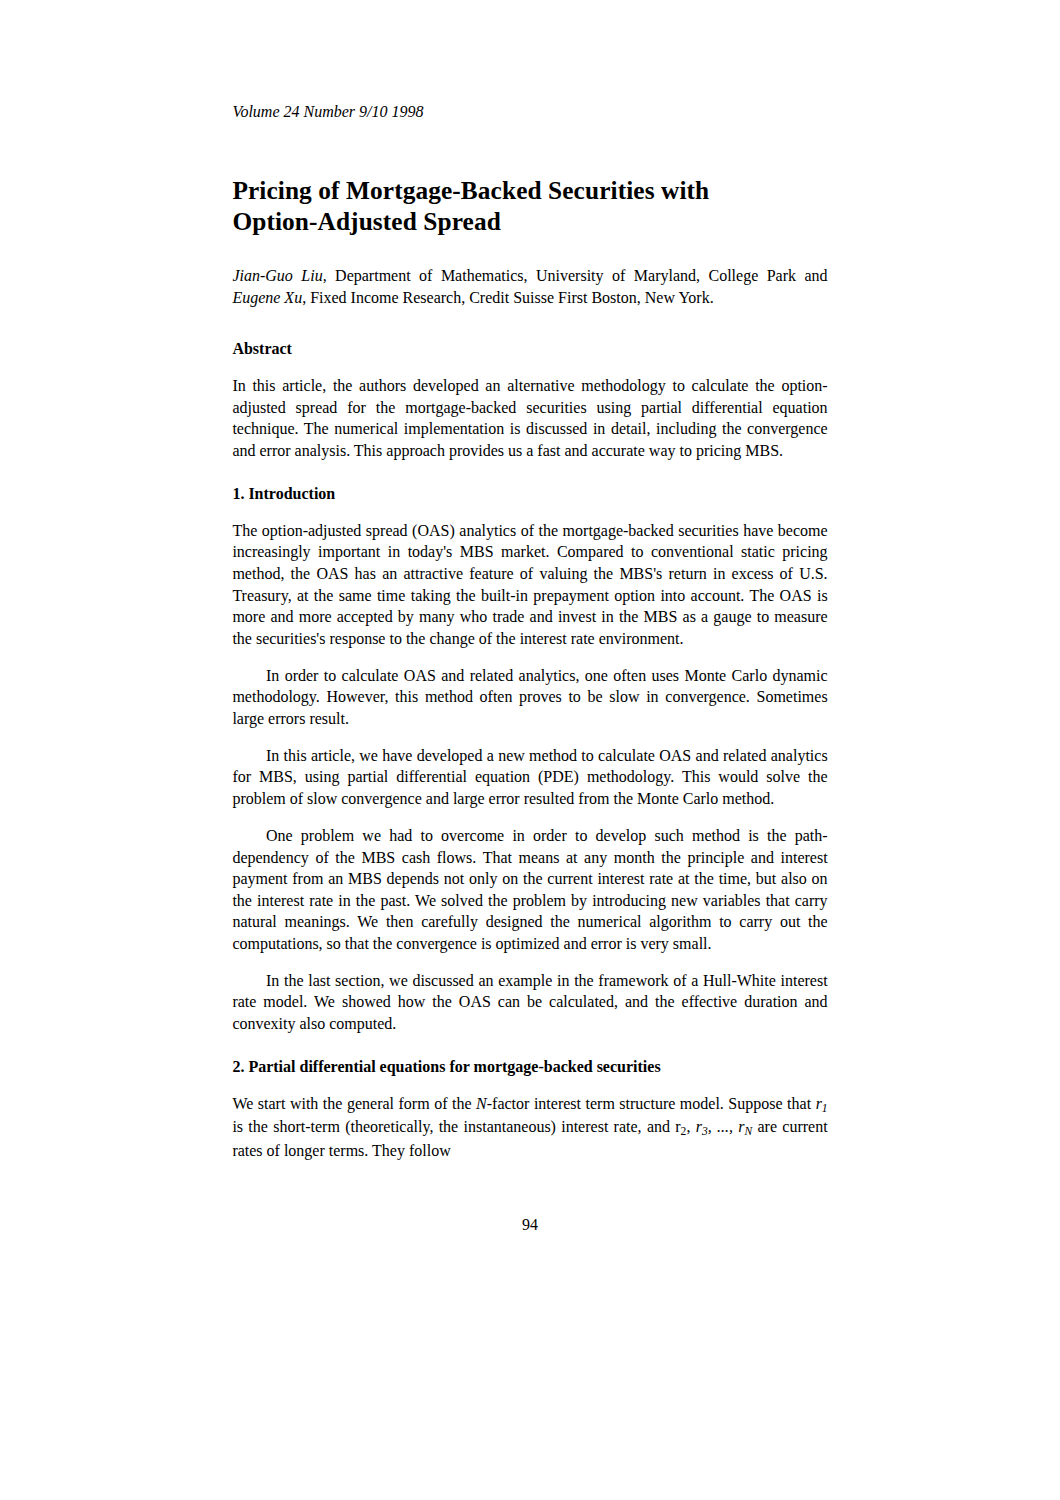Volume 24 Number 9/10 1998
Pricing of Mortgage-Backed Securities with
Option-Adjusted Spread
Jian-Guo Liu, Department of Mathematics, University of Maryland, College Park and Eugene Xu, Fixed Income Research, Credit Suisse First Boston, New York.
Abstract
In this article, the authors developed an alternative methodology to calculate the option-adjusted spread for the mortgage-backed securities using partial differential equation technique. The numerical implementation is discussed in detail, including the convergence and error analysis. This approach provides us a fast and accurate way to pricing MBS.
1. Introduction
The option-adjusted spread (OAS) analytics of the mortgage-backed securities have become increasingly important in today's MBS market. Compared to conventional static pricing method, the OAS has an attractive feature of valuing the MBS's return in excess of U.S. Treasury, at the same time taking the built-in prepayment option into account. The OAS is more and more accepted by many who trade and invest in the MBS as a gauge to measure the securities's response to the change of the interest rate environment.
In order to calculate OAS and related analytics, one often uses Monte Carlo dynamic methodology. However, this method often proves to be slow in convergence. Sometimes large errors result.
In this article, we have developed a new method to calculate OAS and related analytics for MBS, using partial differential equation (PDE) methodology. This would solve the problem of slow convergence and large error resulted from the Monte Carlo method.
One problem we had to overcome in order to develop such method is the path-dependency of the MBS cash flows. That means at any month the principle and interest payment from an MBS depends not only on the current interest rate at the time, but also on the interest rate in the past. We solved the problem by introducing new variables that carry natural meanings. We then carefully designed the numerical algorithm to carry out the computations, so that the convergence is optimized and error is very small.
In the last section, we discussed an example in the framework of a Hull-White interest rate model. We showed how the OAS can be calculated, and the effective duration and convexity also computed.
2. Partial differential equations for mortgage-backed securities
We start with the general form of the N-factor interest term structure model. Suppose that r1 is the short-term (theoretically, the instantaneous) interest rate, and r2, r3, ..., rN are current rates of longer terms. They follow
94